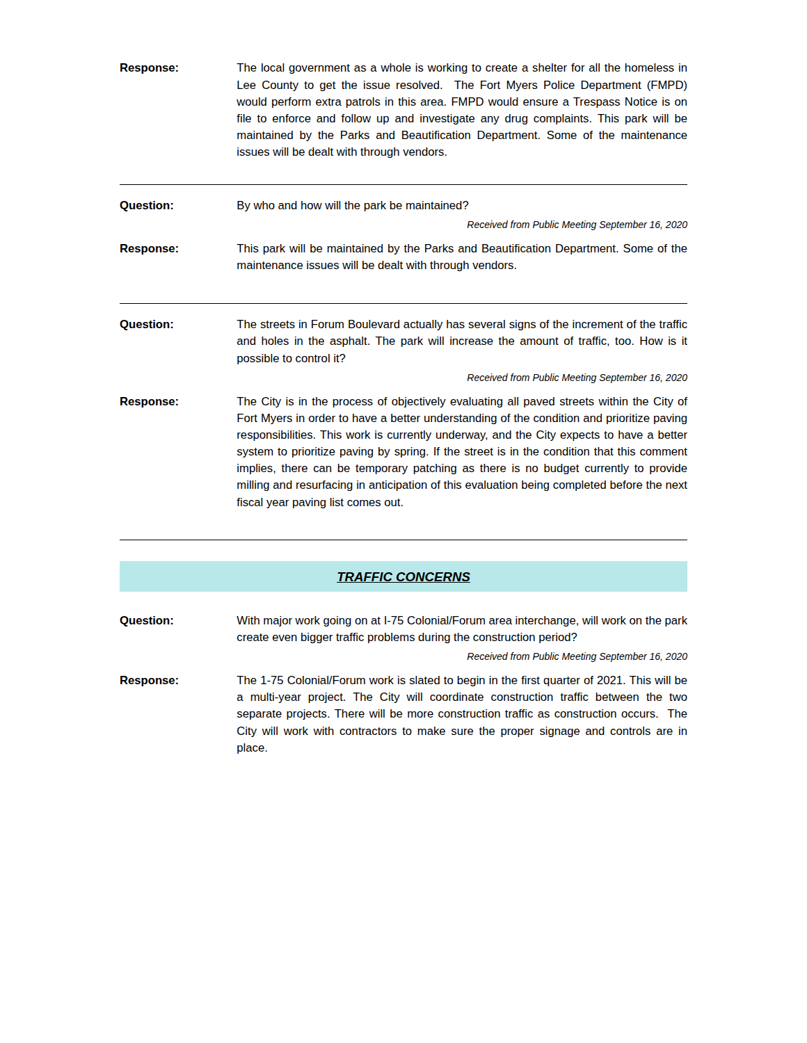Response:
The local government as a whole is working to create a shelter for all the homeless in Lee County to get the issue resolved. The Fort Myers Police Department (FMPD) would perform extra patrols in this area. FMPD would ensure a Trespass Notice is on file to enforce and follow up and investigate any drug complaints. This park will be maintained by the Parks and Beautification Department. Some of the maintenance issues will be dealt with through vendors.
Question:
By who and how will the park be maintained?
Received from Public Meeting September 16, 2020
Response:
This park will be maintained by the Parks and Beautification Department. Some of the maintenance issues will be dealt with through vendors.
Question:
The streets in Forum Boulevard actually has several signs of the increment of the traffic and holes in the asphalt. The park will increase the amount of traffic, too. How is it possible to control it?
Received from Public Meeting September 16, 2020
Response:
The City is in the process of objectively evaluating all paved streets within the City of Fort Myers in order to have a better understanding of the condition and prioritize paving responsibilities. This work is currently underway, and the City expects to have a better system to prioritize paving by spring. If the street is in the condition that this comment implies, there can be temporary patching as there is no budget currently to provide milling and resurfacing in anticipation of this evaluation being completed before the next fiscal year paving list comes out.
TRAFFIC CONCERNS
Question:
With major work going on at I-75 Colonial/Forum area interchange, will work on the park create even bigger traffic problems during the construction period?
Received from Public Meeting September 16, 2020
Response:
The 1-75 Colonial/Forum work is slated to begin in the first quarter of 2021. This will be a multi-year project. The City will coordinate construction traffic between the two separate projects. There will be more construction traffic as construction occurs. The City will work with contractors to make sure the proper signage and controls are in place.